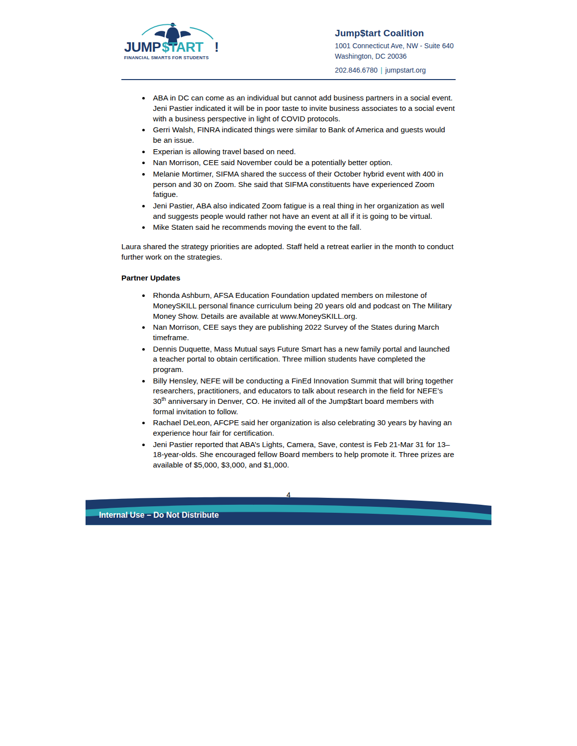JUMP $TART ! FINANCIAL SMARTS FOR STUDENTS
Jump$tart Coalition
1001 Connecticut Ave, NW - Suite 640
Washington, DC 20036
202.846.6780 | jumpstart.org
ABA in DC can come as an individual but cannot add business partners in a social event. Jeni Pastier indicated it will be in poor taste to invite business associates to a social event with a business perspective in light of COVID protocols.
Gerri Walsh, FINRA indicated things were similar to Bank of America and guests would be an issue.
Experian is allowing travel based on need.
Nan Morrison, CEE said November could be a potentially better option.
Melanie Mortimer, SIFMA shared the success of their October hybrid event with 400 in person and 30 on Zoom. She said that SIFMA constituents have experienced Zoom fatigue.
Jeni Pastier, ABA also indicated Zoom fatigue is a real thing in her organization as well and suggests people would rather not have an event at all if it is going to be virtual.
Mike Staten said he recommends moving the event to the fall.
Laura shared the strategy priorities are adopted. Staff held a retreat earlier in the month to conduct further work on the strategies.
Partner Updates
Rhonda Ashburn, AFSA Education Foundation updated members on milestone of MoneySKILL personal finance curriculum being 20 years old and podcast on The Military Money Show. Details are available at www.MoneySKILL.org.
Nan Morrison, CEE says they are publishing 2022 Survey of the States during March timeframe.
Dennis Duquette, Mass Mutual says Future Smart has a new family portal and launched a teacher portal to obtain certification. Three million students have completed the program.
Billy Hensley, NEFE will be conducting a FinEd Innovation Summit that will bring together researchers, practitioners, and educators to talk about research in the field for NEFE’s 30th anniversary in Denver, CO. He invited all of the Jump$tart board members with formal invitation to follow.
Rachael DeLeon, AFCPE said her organization is also celebrating 30 years by having an experience hour fair for certification.
Jeni Pastier reported that ABA’s Lights, Camera, Save, contest is Feb 21-Mar 31 for 13–18-year-olds. She encouraged fellow Board members to help promote it. Three prizes are available of $5,000, $3,000, and $1,000.
4
Internal Use – Do Not Distribute